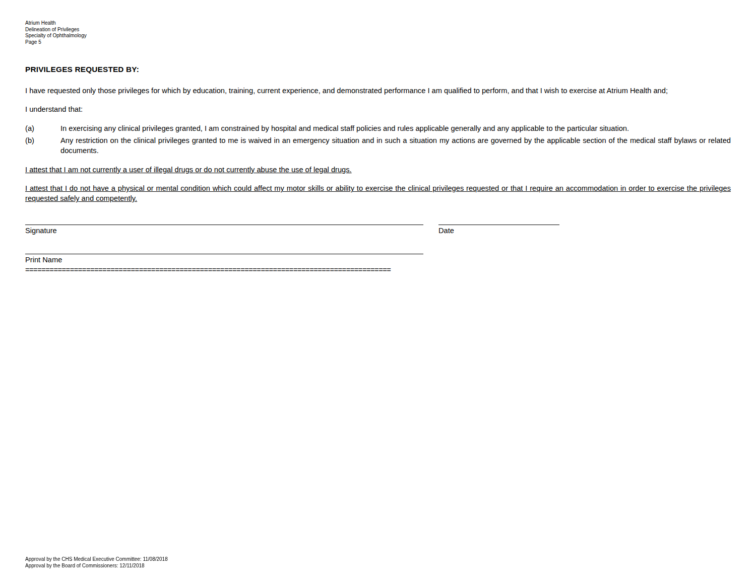Atrium Health
Delineation of Privileges
Specialty of Ophthalmology
Page 5
PRIVILEGES REQUESTED BY:
I have requested only those privileges for which by education, training, current experience, and demonstrated performance I am qualified to perform, and that I wish to exercise at Atrium Health and;
I understand that:
(a) In exercising any clinical privileges granted, I am constrained by hospital and medical staff policies and rules applicable generally and any applicable to the particular situation.
(b) Any restriction on the clinical privileges granted to me is waived in an emergency situation and in such a situation my actions are governed by the applicable section of the medical staff bylaws or related documents.
I attest that I am not currently a user of illegal drugs or do not currently abuse the use of legal drugs.
I attest that I do not have a physical or mental condition which could affect my motor skills or ability to exercise the clinical privileges requested or that I require an accommodation in order to exercise the privileges requested safely and competently.
Signature
Date
Print Name
==========================================================================================
Approval by the CHS Medical Executive Committee: 11/08/2018
Approval by the Board of Commissioners: 12/11/2018